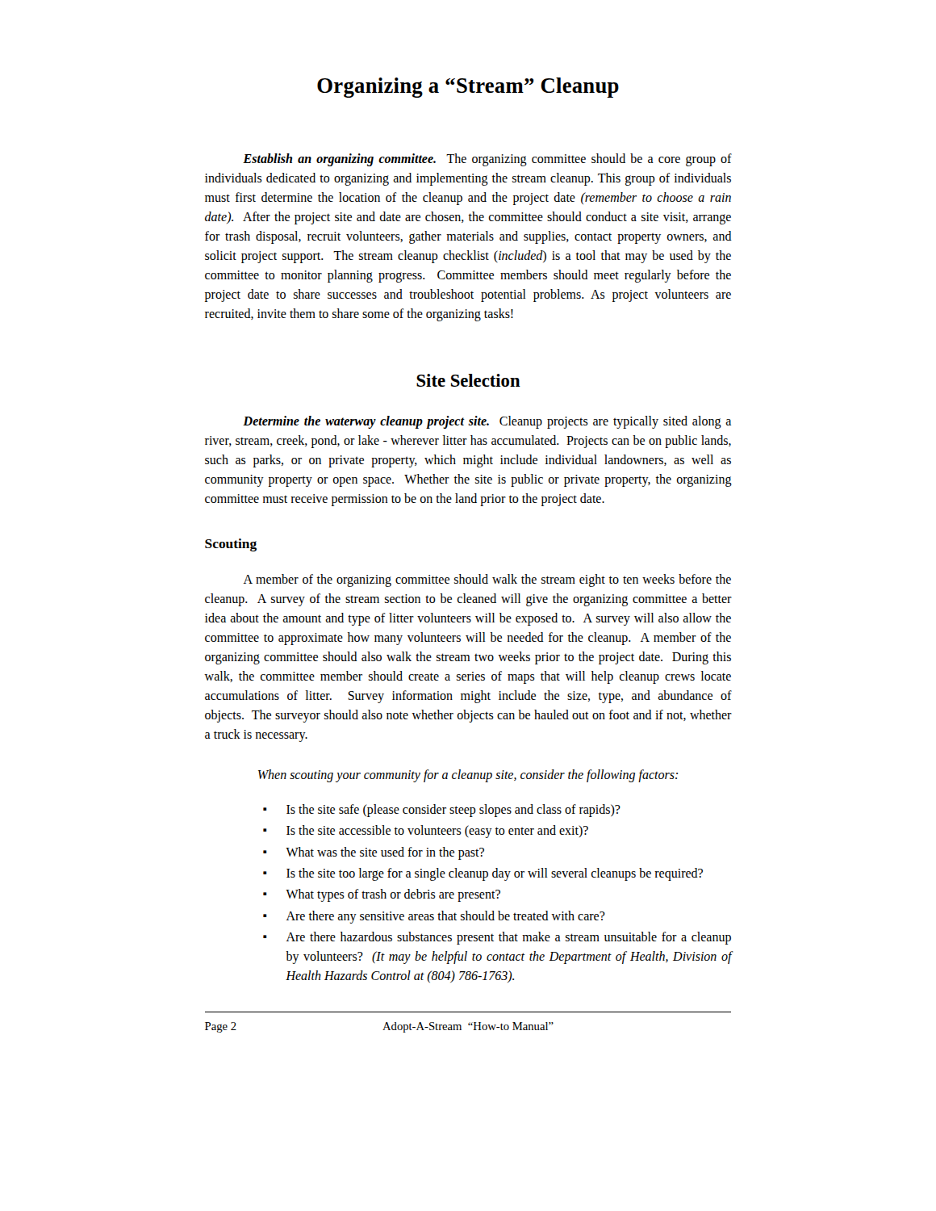Organizing a “Stream” Cleanup
Establish an organizing committee. The organizing committee should be a core group of individuals dedicated to organizing and implementing the stream cleanup. This group of individuals must first determine the location of the cleanup and the project date (remember to choose a rain date). After the project site and date are chosen, the committee should conduct a site visit, arrange for trash disposal, recruit volunteers, gather materials and supplies, contact property owners, and solicit project support. The stream cleanup checklist (included) is a tool that may be used by the committee to monitor planning progress. Committee members should meet regularly before the project date to share successes and troubleshoot potential problems. As project volunteers are recruited, invite them to share some of the organizing tasks!
Site Selection
Determine the waterway cleanup project site. Cleanup projects are typically sited along a river, stream, creek, pond, or lake - wherever litter has accumulated. Projects can be on public lands, such as parks, or on private property, which might include individual landowners, as well as community property or open space. Whether the site is public or private property, the organizing committee must receive permission to be on the land prior to the project date.
Scouting
A member of the organizing committee should walk the stream eight to ten weeks before the cleanup. A survey of the stream section to be cleaned will give the organizing committee a better idea about the amount and type of litter volunteers will be exposed to. A survey will also allow the committee to approximate how many volunteers will be needed for the cleanup. A member of the organizing committee should also walk the stream two weeks prior to the project date. During this walk, the committee member should create a series of maps that will help cleanup crews locate accumulations of litter. Survey information might include the size, type, and abundance of objects. The surveyor should also note whether objects can be hauled out on foot and if not, whether a truck is necessary.
When scouting your community for a cleanup site, consider the following factors:
Is the site safe (please consider steep slopes and class of rapids)?
Is the site accessible to volunteers (easy to enter and exit)?
What was the site used for in the past?
Is the site too large for a single cleanup day or will several cleanups be required?
What types of trash or debris are present?
Are there any sensitive areas that should be treated with care?
Are there hazardous substances present that make a stream unsuitable for a cleanup by volunteers? (It may be helpful to contact the Department of Health, Division of Health Hazards Control at (804) 786-1763).
Page 2 Adopt-A-Stream “How-to Manual”